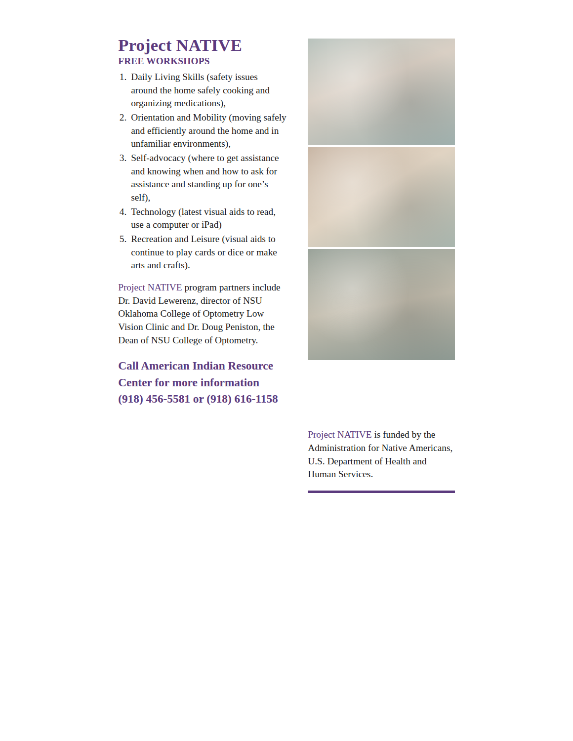Project NATIVE
FREE WORKSHOPS
Daily Living Skills (safety issues around the home safely cooking and organizing medications),
Orientation and Mobility (moving safely and efficiently around the home and in unfamiliar environments),
Self-advocacy (where to get assistance and knowing when and how to ask for assistance and standing up for one’s self),
Technology (latest visual aids to read, use a computer or iPad)
Recreation and Leisure (visual aids to continue to play cards or dice or make arts and crafts).
Project NATIVE program partners include Dr. David Lewerenz, director of NSU Oklahoma College of Optometry Low Vision Clinic and Dr. Doug Peniston, the Dean of NSU College of Optometry.
Call American Indian Resource Center for more information (918) 456-5581 or (918) 616-1158
Project NATIVE is funded by the Administration for Native Americans, U.S. Department of Health and Human Services.